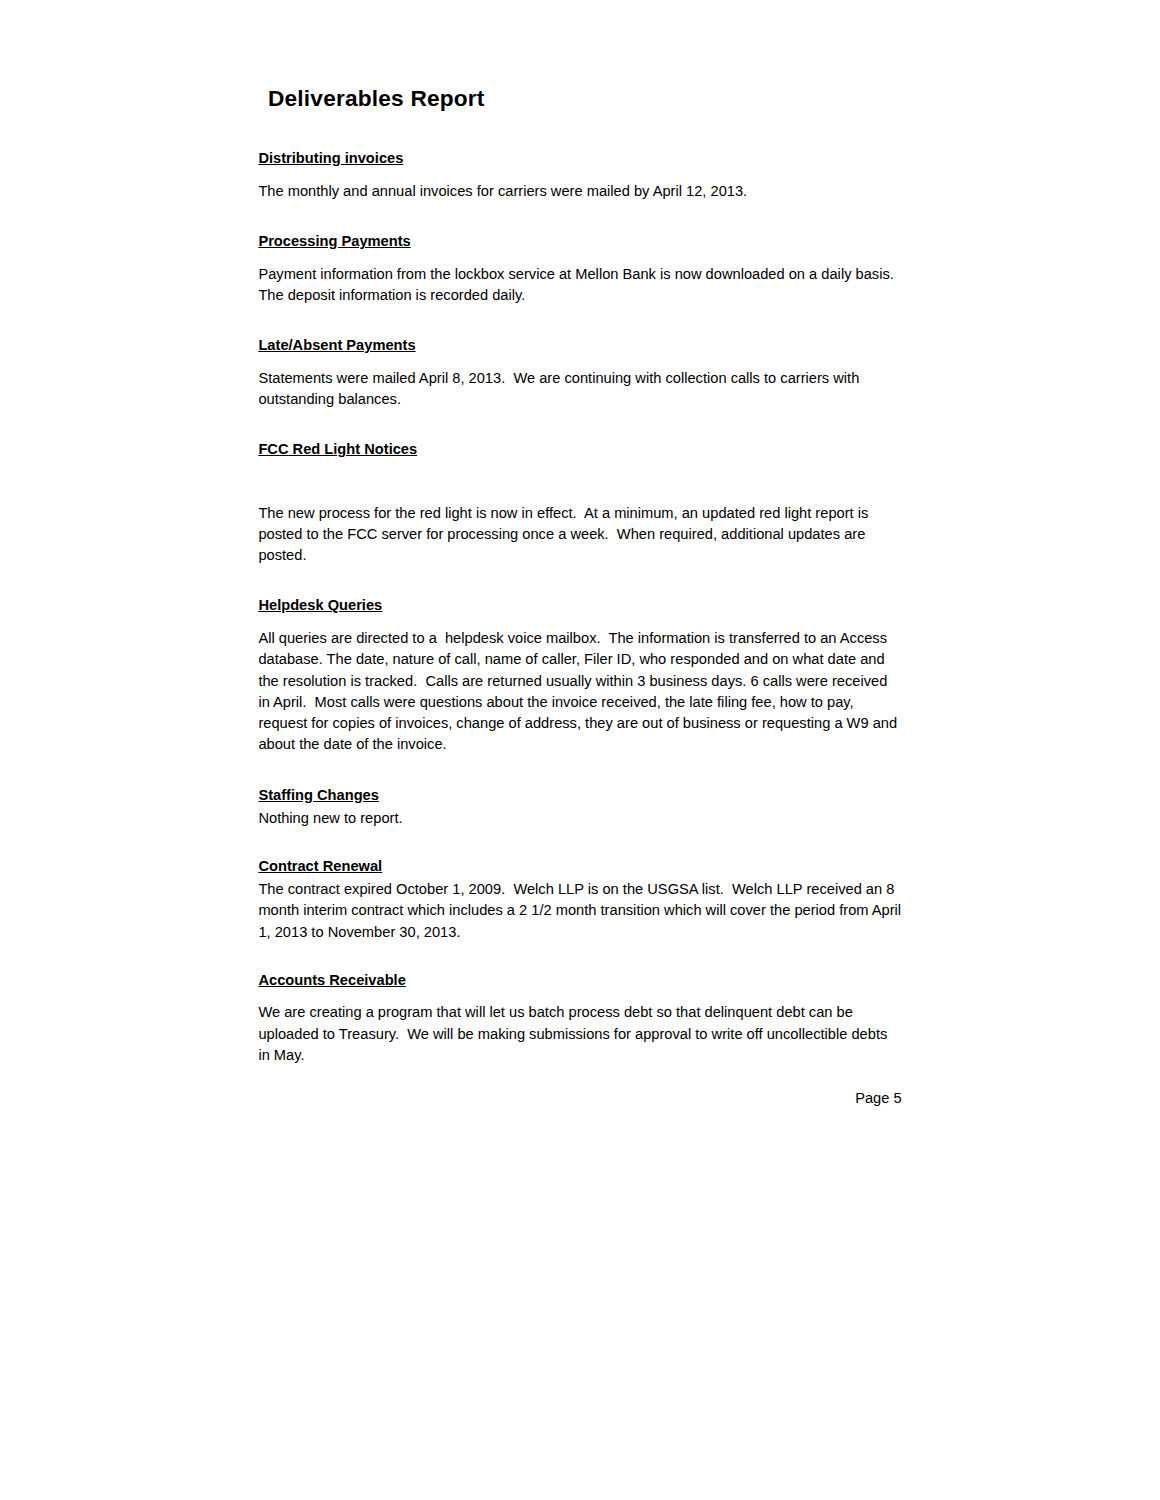Deliverables Report
Distributing invoices
The monthly and annual invoices for carriers were mailed by April 12, 2013.
Processing Payments
Payment information from the lockbox service at Mellon Bank is now downloaded on a daily basis. The deposit information is recorded daily.
Late/Absent Payments
Statements were mailed April 8, 2013. We are continuing with collection calls to carriers with outstanding balances.
FCC Red Light Notices
The new process for the red light is now in effect. At a minimum, an updated red light report is posted to the FCC server for processing once a week. When required, additional updates are posted.
Helpdesk Queries
All queries are directed to a helpdesk voice mailbox. The information is transferred to an Access database. The date, nature of call, name of caller, Filer ID, who responded and on what date and the resolution is tracked. Calls are returned usually within 3 business days. 6 calls were received in April. Most calls were questions about the invoice received, the late filing fee, how to pay, request for copies of invoices, change of address, they are out of business or requesting a W9 and about the date of the invoice.
Staffing Changes
Nothing new to report.
Contract Renewal
The contract expired October 1, 2009. Welch LLP is on the USGSA list. Welch LLP received an 8 month interim contract which includes a 2 1/2 month transition which will cover the period from April 1, 2013 to November 30, 2013.
Accounts Receivable
We are creating a program that will let us batch process debt so that delinquent debt can be uploaded to Treasury. We will be making submissions for approval to write off uncollectible debts in May.
Page 5